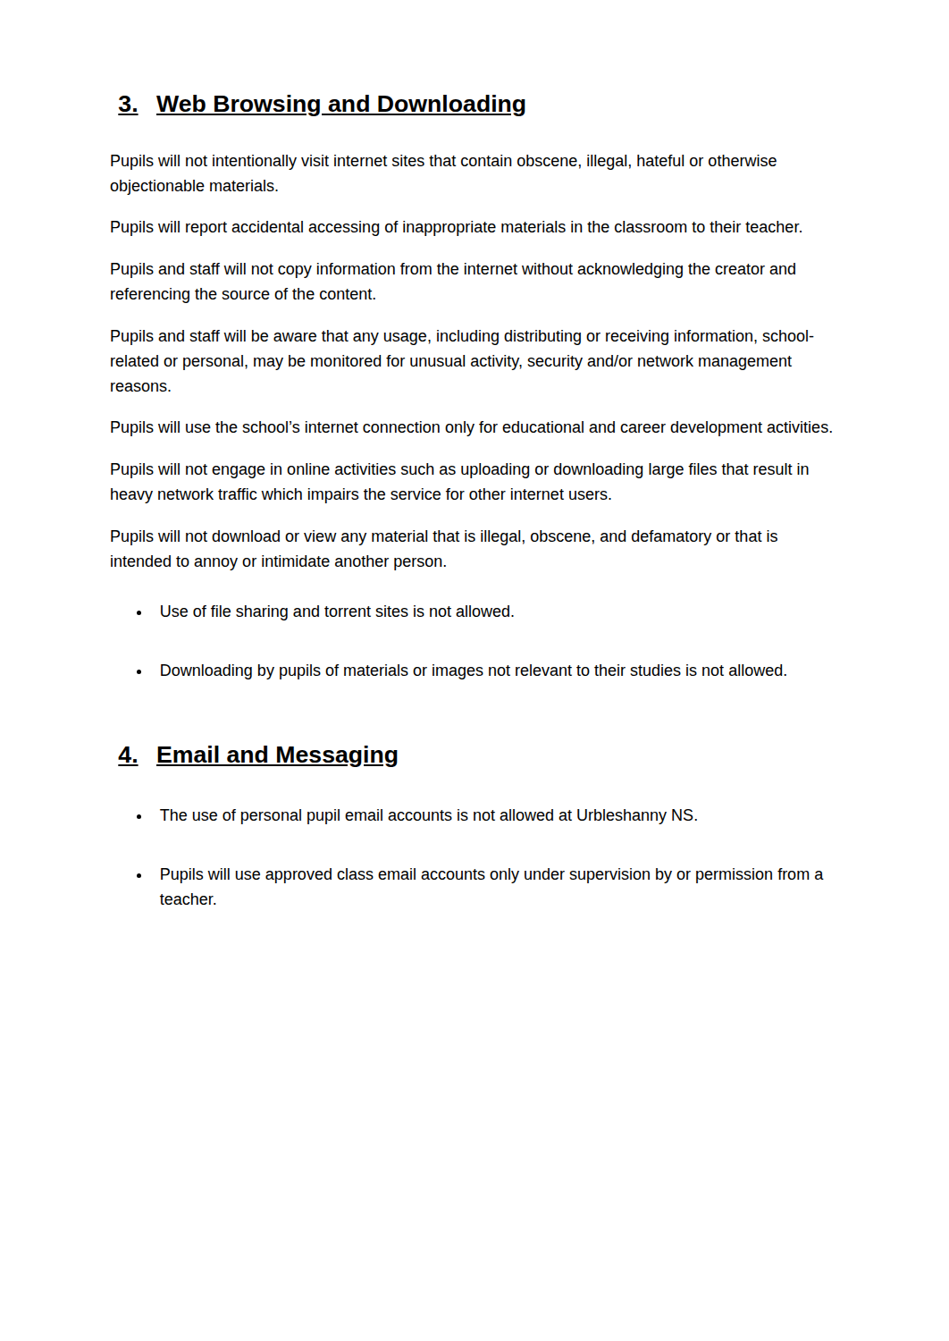3. Web Browsing and Downloading
Pupils will not intentionally visit internet sites that contain obscene, illegal, hateful or otherwise objectionable materials.
Pupils will report accidental accessing of inappropriate materials in the classroom to their teacher.
Pupils and staff will not copy information from the internet without acknowledging the creator and referencing the source of the content.
Pupils and staff will be aware that any usage, including distributing or receiving information, school-related or personal, may be monitored for unusual activity, security and/or network management reasons.
Pupils will use the school’s internet connection only for educational and career development activities.
Pupils will not engage in online activities such as uploading or downloading large files that result in heavy network traffic which impairs the service for other internet users.
Pupils will not download or view any material that is illegal, obscene, and defamatory or that is intended to annoy or intimidate another person.
Use of file sharing and torrent sites is not allowed.
Downloading by pupils of materials or images not relevant to their studies is not allowed.
4. Email and Messaging
The use of personal pupil email accounts is not allowed at Urbleshanny NS.
Pupils will use approved class email accounts only under supervision by or permission from a teacher.